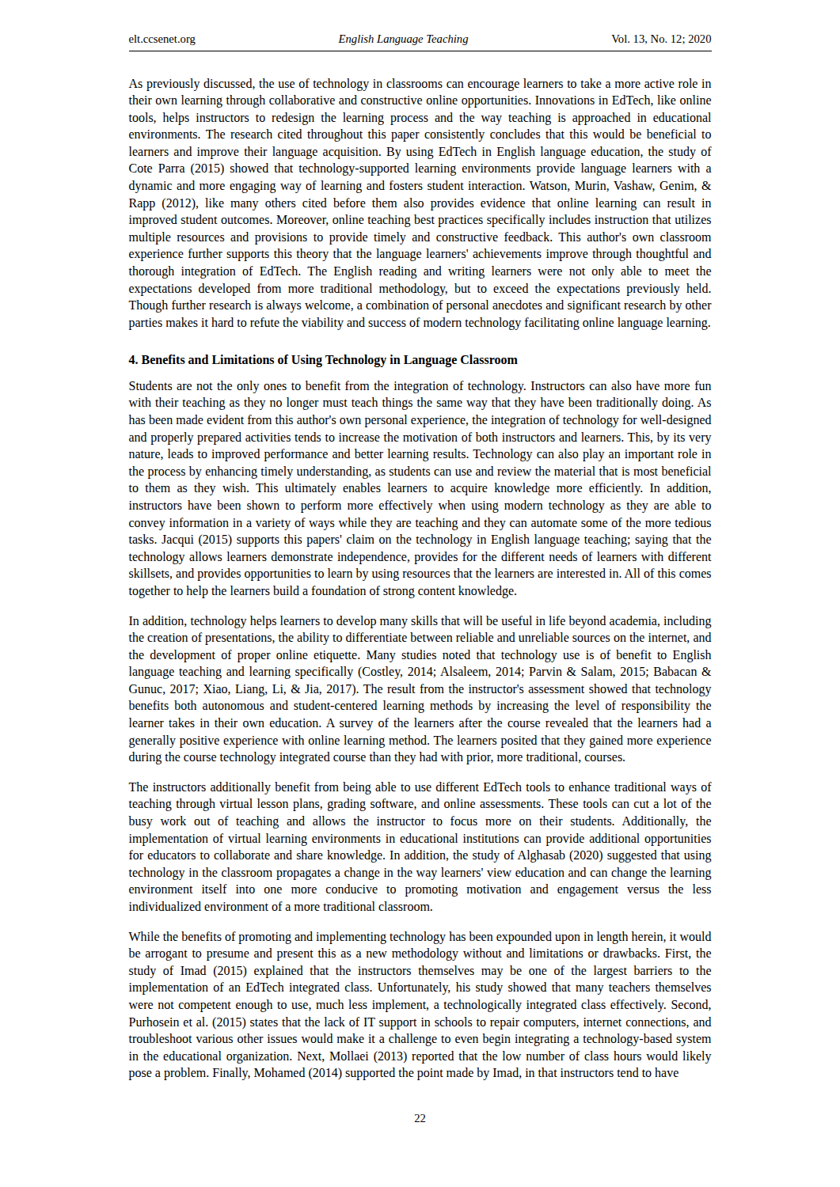elt.ccsenet.org English Language Teaching Vol. 13, No. 12; 2020
As previously discussed, the use of technology in classrooms can encourage learners to take a more active role in their own learning through collaborative and constructive online opportunities. Innovations in EdTech, like online tools, helps instructors to redesign the learning process and the way teaching is approached in educational environments. The research cited throughout this paper consistently concludes that this would be beneficial to learners and improve their language acquisition. By using EdTech in English language education, the study of Cote Parra (2015) showed that technology-supported learning environments provide language learners with a dynamic and more engaging way of learning and fosters student interaction. Watson, Murin, Vashaw, Genim, & Rapp (2012), like many others cited before them also provides evidence that online learning can result in improved student outcomes. Moreover, online teaching best practices specifically includes instruction that utilizes multiple resources and provisions to provide timely and constructive feedback. This author's own classroom experience further supports this theory that the language learners' achievements improve through thoughtful and thorough integration of EdTech. The English reading and writing learners were not only able to meet the expectations developed from more traditional methodology, but to exceed the expectations previously held. Though further research is always welcome, a combination of personal anecdotes and significant research by other parties makes it hard to refute the viability and success of modern technology facilitating online language learning.
4. Benefits and Limitations of Using Technology in Language Classroom
Students are not the only ones to benefit from the integration of technology. Instructors can also have more fun with their teaching as they no longer must teach things the same way that they have been traditionally doing. As has been made evident from this author's own personal experience, the integration of technology for well-designed and properly prepared activities tends to increase the motivation of both instructors and learners. This, by its very nature, leads to improved performance and better learning results. Technology can also play an important role in the process by enhancing timely understanding, as students can use and review the material that is most beneficial to them as they wish. This ultimately enables learners to acquire knowledge more efficiently. In addition, instructors have been shown to perform more effectively when using modern technology as they are able to convey information in a variety of ways while they are teaching and they can automate some of the more tedious tasks. Jacqui (2015) supports this papers' claim on the technology in English language teaching; saying that the technology allows learners demonstrate independence, provides for the different needs of learners with different skillsets, and provides opportunities to learn by using resources that the learners are interested in. All of this comes together to help the learners build a foundation of strong content knowledge.
In addition, technology helps learners to develop many skills that will be useful in life beyond academia, including the creation of presentations, the ability to differentiate between reliable and unreliable sources on the internet, and the development of proper online etiquette. Many studies noted that technology use is of benefit to English language teaching and learning specifically (Costley, 2014; Alsaleem, 2014; Parvin & Salam, 2015; Babacan & Gunuc, 2017; Xiao, Liang, Li, & Jia, 2017). The result from the instructor's assessment showed that technology benefits both autonomous and student-centered learning methods by increasing the level of responsibility the learner takes in their own education. A survey of the learners after the course revealed that the learners had a generally positive experience with online learning method. The learners posited that they gained more experience during the course technology integrated course than they had with prior, more traditional, courses.
The instructors additionally benefit from being able to use different EdTech tools to enhance traditional ways of teaching through virtual lesson plans, grading software, and online assessments. These tools can cut a lot of the busy work out of teaching and allows the instructor to focus more on their students. Additionally, the implementation of virtual learning environments in educational institutions can provide additional opportunities for educators to collaborate and share knowledge. In addition, the study of Alghasab (2020) suggested that using technology in the classroom propagates a change in the way learners' view education and can change the learning environment itself into one more conducive to promoting motivation and engagement versus the less individualized environment of a more traditional classroom.
While the benefits of promoting and implementing technology has been expounded upon in length herein, it would be arrogant to presume and present this as a new methodology without and limitations or drawbacks. First, the study of Imad (2015) explained that the instructors themselves may be one of the largest barriers to the implementation of an EdTech integrated class. Unfortunately, his study showed that many teachers themselves were not competent enough to use, much less implement, a technologically integrated class effectively. Second, Purhosein et al. (2015) states that the lack of IT support in schools to repair computers, internet connections, and troubleshoot various other issues would make it a challenge to even begin integrating a technology-based system in the educational organization. Next, Mollaei (2013) reported that the low number of class hours would likely pose a problem. Finally, Mohamed (2014) supported the point made by Imad, in that instructors tend to have
22